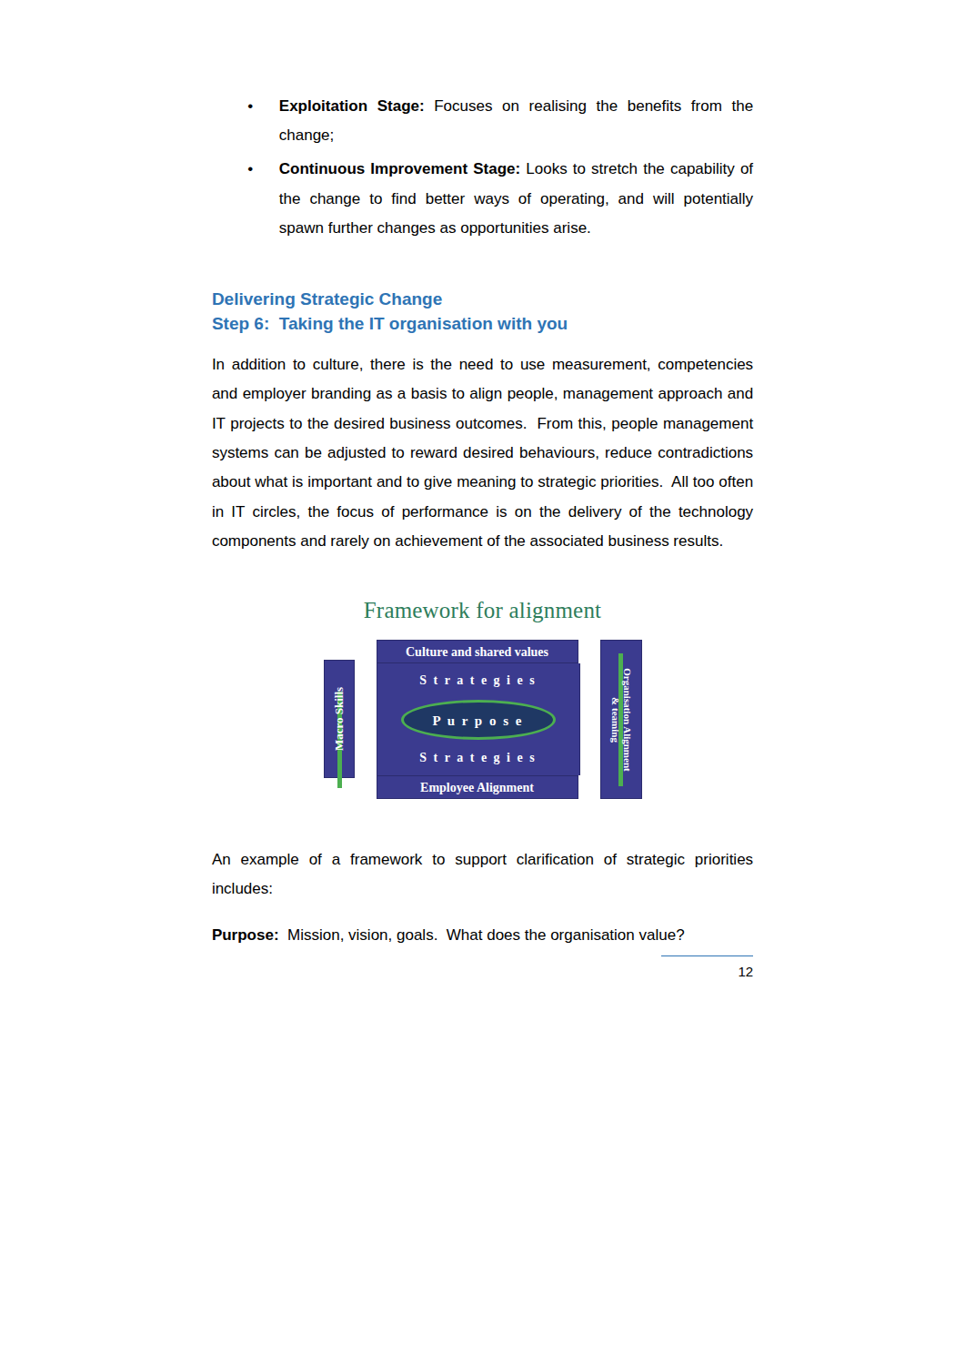Exploitation Stage: Focuses on realising the benefits from the change;
Continuous Improvement Stage: Looks to stretch the capability of the change to find better ways of operating, and will potentially spawn further changes as opportunities arise.
Delivering Strategic Change
Step 6: Taking the IT organisation with you
In addition to culture, there is the need to use measurement, competencies and employer branding as a basis to align people, management approach and IT projects to the desired business outcomes. From this, people management systems can be adjusted to reward desired behaviours, reduce contradictions about what is important and to give meaning to strategic priorities. All too often in IT circles, the focus of performance is on the delivery of the technology components and rarely on achievement of the associated business results.
Framework for alignment
Culture and shared values
Employee Alignment
Macro Skills
Organisation Alignment
& teaming
S t r a t e g i e s
P u r p o s e
S t r a t e g i e s
An example of a framework to support clarification of strategic priorities includes:
Purpose: Mission, vision, goals. What does the organisation value?
12